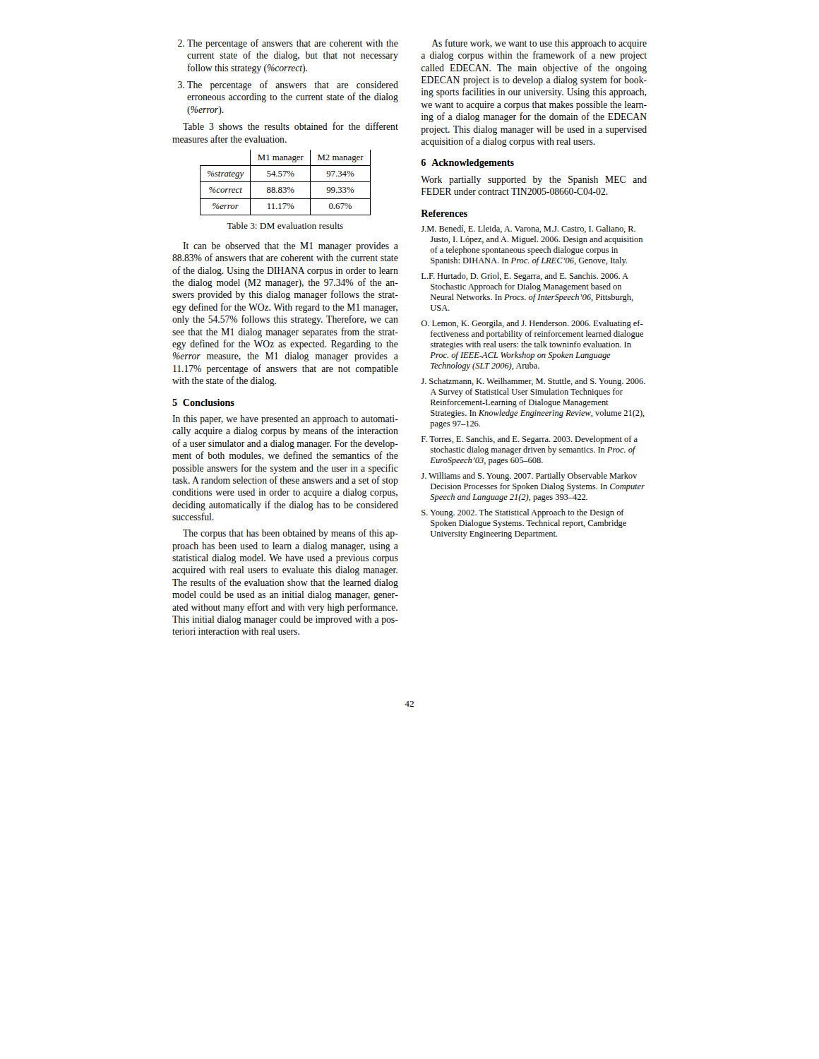2. The percentage of answers that are coherent with the current state of the dialog, but that not necessary follow this strategy (%correct).
3. The percentage of answers that are considered erroneous according to the current state of the dialog (%error).
Table 3 shows the results obtained for the different measures after the evaluation.
| | M1 manager | M2 manager |
| %strategy | 54.57% | 97.34% |
| %correct | 88.83% | 99.33% |
| %error | 11.17% | 0.67% |
Table 3: DM evaluation results
It can be observed that the M1 manager provides a 88.83% of answers that are coherent with the current state of the dialog. Using the DIHANA corpus in order to learn the dialog model (M2 manager), the 97.34% of the answers provided by this dialog manager follows the strategy defined for the WOz. With regard to the M1 manager, only the 54.57% follows this strategy. Therefore, we can see that the M1 dialog manager separates from the strategy defined for the WOz as expected. Regarding to the %error measure, the M1 dialog manager provides a 11.17% percentage of answers that are not compatible with the state of the dialog.
5 Conclusions
In this paper, we have presented an approach to automatically acquire a dialog corpus by means of the interaction of a user simulator and a dialog manager. For the development of both modules, we defined the semantics of the possible answers for the system and the user in a specific task. A random selection of these answers and a set of stop conditions were used in order to acquire a dialog corpus, deciding automatically if the dialog has to be considered successful.
The corpus that has been obtained by means of this approach has been used to learn a dialog manager, using a statistical dialog model. We have used a previous corpus acquired with real users to evaluate this dialog manager. The results of the evaluation show that the learned dialog model could be used as an initial dialog manager, generated without many effort and with very high performance. This initial dialog manager could be improved with a posteriori interaction with real users.
As future work, we want to use this approach to acquire a dialog corpus within the framework of a new project called EDECAN. The main objective of the ongoing EDECAN project is to develop a dialog system for booking sports facilities in our university. Using this approach, we want to acquire a corpus that makes possible the learning of a dialog manager for the domain of the EDECAN project. This dialog manager will be used in a supervised acquisition of a dialog corpus with real users.
6 Acknowledgements
Work partially supported by the Spanish MEC and FEDER under contract TIN2005-08660-C04-02.
References
J.M. Benedí, E. Lleida, A. Varona, M.J. Castro, I. Galiano, R. Justo, I. López, and A. Miguel. 2006. Design and acquisition of a telephone spontaneous speech dialogue corpus in Spanish: DIHANA. In Proc. of LREC’06, Genove, Italy.
L.F. Hurtado, D. Griol, E. Segarra, and E. Sanchis. 2006. A Stochastic Approach for Dialog Management based on Neural Networks. In Procs. of InterSpeech’06, Pittsburgh, USA.
O. Lemon, K. Georgila, and J. Henderson. 2006. Evaluating effectiveness and portability of reinforcement learned dialogue strategies with real users: the talk towninfo evaluation. In Proc. of IEEE-ACL Workshop on Spoken Language Technology (SLT 2006), Aruba.
J. Schatzmann, K. Weilhammer, M. Stuttle, and S. Young. 2006. A Survey of Statistical User Simulation Techniques for Reinforcement-Learning of Dialogue Management Strategies. In Knowledge Engineering Review, volume 21(2), pages 97–126.
F. Torres, E. Sanchis, and E. Segarra. 2003. Development of a stochastic dialog manager driven by semantics. In Proc. of EuroSpeech’03, pages 605–608.
J. Williams and S. Young. 2007. Partially Observable Markov Decision Processes for Spoken Dialog Systems. In Computer Speech and Language 21(2), pages 393–422.
S. Young. 2002. The Statistical Approach to the Design of Spoken Dialogue Systems. Technical report, Cambridge University Engineering Department.
42